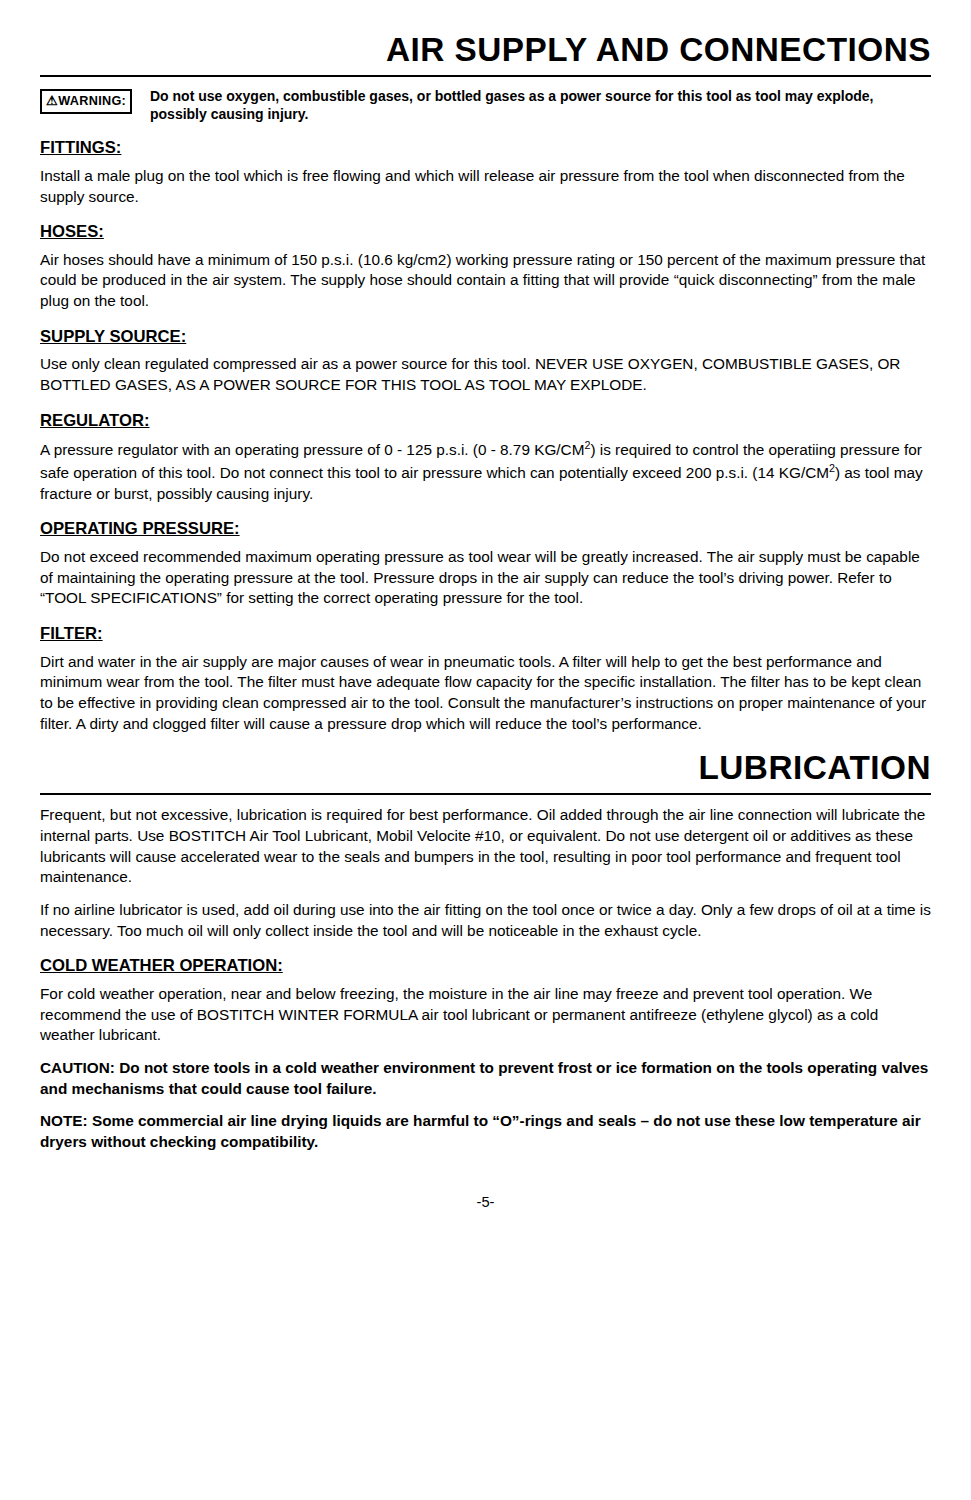AIR SUPPLY AND CONNECTIONS
⚠WARNING:
Do not use oxygen, combustible gases, or bottled gases as a power source for this tool as tool may explode, possibly causing injury.
FITTINGS:
Install a male plug on the tool which is free flowing and which will release air pressure from the tool when disconnected from the supply source.
HOSES:
Air hoses should have a minimum of 150 p.s.i. (10.6 kg/cm2) working pressure rating or 150 percent of the maximum pressure that could be produced in the air system. The supply hose should contain a fitting that will provide “quick disconnecting” from the male plug on the tool.
SUPPLY SOURCE:
Use only clean regulated compressed air as a power source for this tool. NEVER USE OXYGEN, COMBUSTIBLE GASES, OR BOTTLED GASES, AS A POWER SOURCE FOR THIS TOOL AS TOOL MAY EXPLODE.
REGULATOR:
A pressure regulator with an operating pressure of 0 - 125 p.s.i. (0 - 8.79 KG/CM2) is required to control the operatiing pressure for safe operation of this tool. Do not connect this tool to air pressure which can potentially exceed 200 p.s.i. (14 KG/CM2) as tool may fracture or burst, possibly causing injury.
OPERATING PRESSURE:
Do not exceed recommended maximum operating pressure as tool wear will be greatly increased. The air supply must be capable of maintaining the operating pressure at the tool. Pressure drops in the air supply can reduce the tool’s driving power. Refer to “TOOL SPECIFICATIONS” for setting the correct operating pressure for the tool.
FILTER:
Dirt and water in the air supply are major causes of wear in pneumatic tools. A filter will help to get the best performance and minimum wear from the tool. The filter must have adequate flow capacity for the specific installation. The filter has to be kept clean to be effective in providing clean compressed air to the tool. Consult the manufacturer’s instructions on proper maintenance of your filter. A dirty and clogged filter will cause a pressure drop which will reduce the tool’s performance.
LUBRICATION
Frequent, but not excessive, lubrication is required for best performance. Oil added through the air line connection will lubricate the internal parts. Use BOSTITCH Air Tool Lubricant, Mobil Velocite #10, or equivalent. Do not use detergent oil or additives as these lubricants will cause accelerated wear to the seals and bumpers in the tool, resulting in poor tool performance and frequent tool maintenance.
If no airline lubricator is used, add oil during use into the air fitting on the tool once or twice a day. Only a few drops of oil at a time is necessary. Too much oil will only collect inside the tool and will be noticeable in the exhaust cycle.
COLD WEATHER OPERATION:
For cold weather operation, near and below freezing, the moisture in the air line may freeze and prevent tool operation. We recommend the use of BOSTITCH WINTER FORMULA air tool lubricant or permanent antifreeze (ethylene glycol) as a cold weather lubricant.
CAUTION: Do not store tools in a cold weather environment to prevent frost or ice formation on the tools operating valves and mechanisms that could cause tool failure.
NOTE: Some commercial air line drying liquids are harmful to “O”-rings and seals – do not use these low temperature air dryers without checking compatibility.
-5-